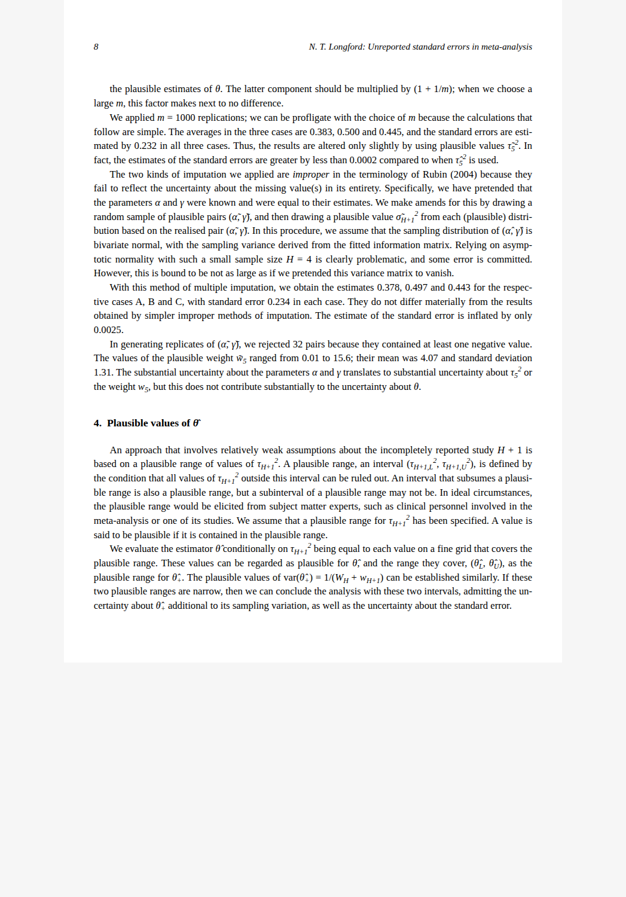8 N. T. Longford: Unreported standard errors in meta-analysis
the plausible estimates of θ. The latter component should be multiplied by (1 + 1/m); when we choose a large m, this factor makes next to no difference.
We applied m = 1000 replications; we can be profligate with the choice of m because the calculations that follow are simple. The averages in the three cases are 0.383, 0.500 and 0.445, and the standard errors are estimated by 0.232 in all three cases. Thus, the results are altered only slightly by using plausible values τ̃52. In fact, the estimates of the standard errors are greater by less than 0.0002 compared to when τ̂52 is used.
The two kinds of imputation we applied are improper in the terminology of Rubin (2004) because they fail to reflect the uncertainty about the missing value(s) in its entirety. Specifically, we have pretended that the parameters α and γ were known and were equal to their estimates. We make amends for this by drawing a random sample of plausible pairs (α̃, γ̃), and then drawing a plausible value σ̃H+12 from each (plausible) distribution based on the realised pair (α̃, γ̃). In this procedure, we assume that the sampling distribution of (α̂, γ̂) is bivariate normal, with the sampling variance derived from the fitted information matrix. Relying on asymptotic normality with such a small sample size H = 4 is clearly problematic, and some error is committed. However, this is bound to be not as large as if we pretended this variance matrix to vanish.
With this method of multiple imputation, we obtain the estimates 0.378, 0.497 and 0.443 for the respective cases A, B and C, with standard error 0.234 in each case. They do not differ materially from the results obtained by simpler improper methods of imputation. The estimate of the standard error is inflated by only 0.0025.
In generating replicates of (α̃, γ̃), we rejected 32 pairs because they contained at least one negative value. The values of the plausible weight w̃5 ranged from 0.01 to 15.6; their mean was 4.07 and standard deviation 1.31. The substantial uncertainty about the parameters α and γ translates to substantial uncertainty about τ52 or the weight w5, but this does not contribute substantially to the uncertainty about θ.
4. Plausible values of θ̂
An approach that involves relatively weak assumptions about the incompletely reported study H + 1 is based on a plausible range of values of τH+12. A plausible range, an interval (τH+1,L2, τH+1,U2), is defined by the condition that all values of τH+12 outside this interval can be ruled out. An interval that subsumes a plausible range is also a plausible range, but a subinterval of a plausible range may not be. In ideal circumstances, the plausible range would be elicited from subject matter experts, such as clinical personnel involved in the meta-analysis or one of its studies. We assume that a plausible range for τH+12 has been specified. A value is said to be plausible if it is contained in the plausible range.
We evaluate the estimator θ̂ conditionally on τH+12 being equal to each value on a fine grid that covers the plausible range. These values can be regarded as plausible for θ̂, and the range they cover, (θ̂L, θ̂U), as the plausible range for θ̂+. The plausible values of var(θ̂+) = 1/(WH + wH+1) can be established similarly. If these two plausible ranges are narrow, then we can conclude the analysis with these two intervals, admitting the uncertainty about θ̂+ additional to its sampling variation, as well as the uncertainty about the standard error.